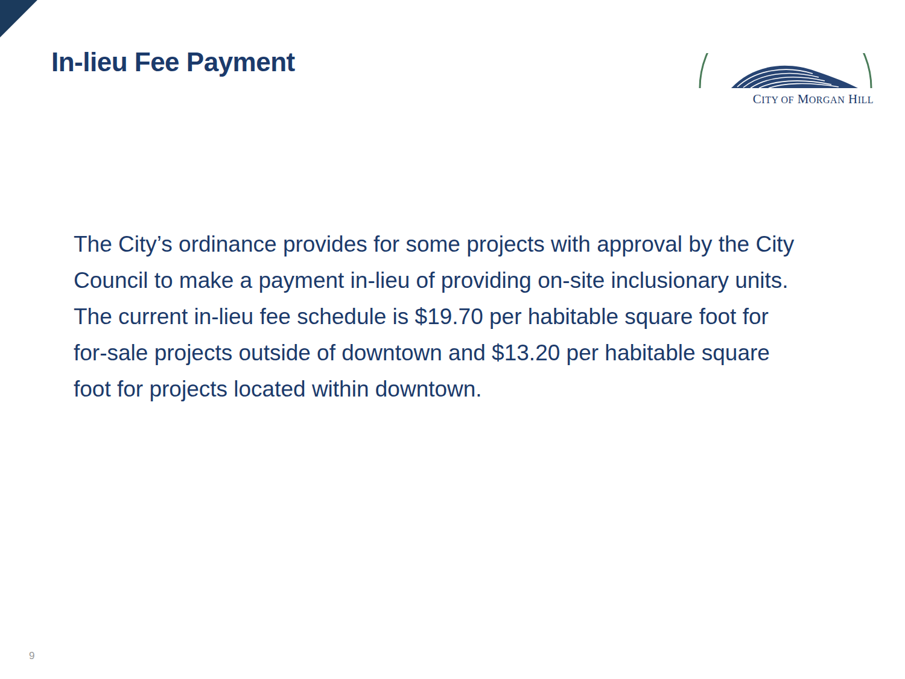In-lieu Fee Payment
CITY OF MORGAN HILL
The City’s ordinance provides for some projects with approval by the City Council to make a payment in-lieu of providing on-site inclusionary units. The current in-lieu fee schedule is $19.70 per habitable square foot for for-sale projects outside of downtown and $13.20 per habitable square foot for projects located within downtown.
9